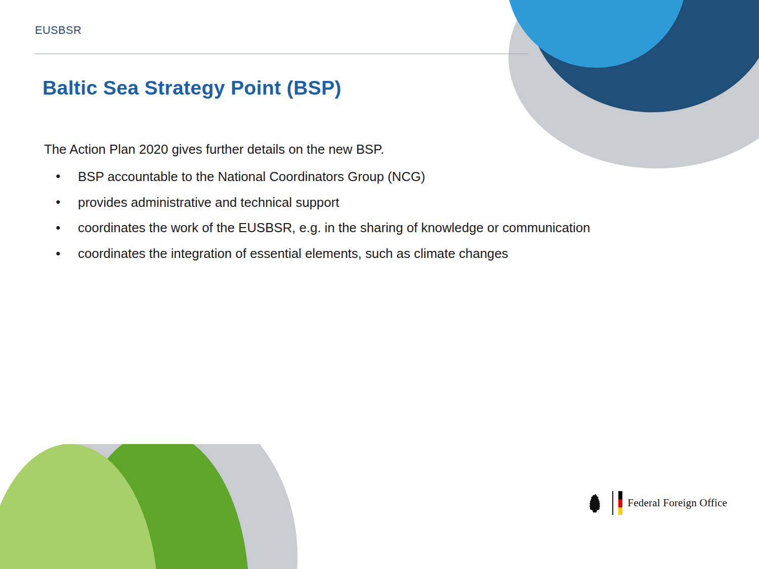EUSBSR
Baltic Sea Strategy Point (BSP)
The Action Plan 2020 gives further details on the new BSP.
BSP accountable to the National Coordinators Group (NCG)
provides administrative and technical support
coordinates the work of the EUSBSR, e.g. in the sharing of knowledge or communication
coordinates the integration of essential elements, such as climate changes
Federal Foreign Office